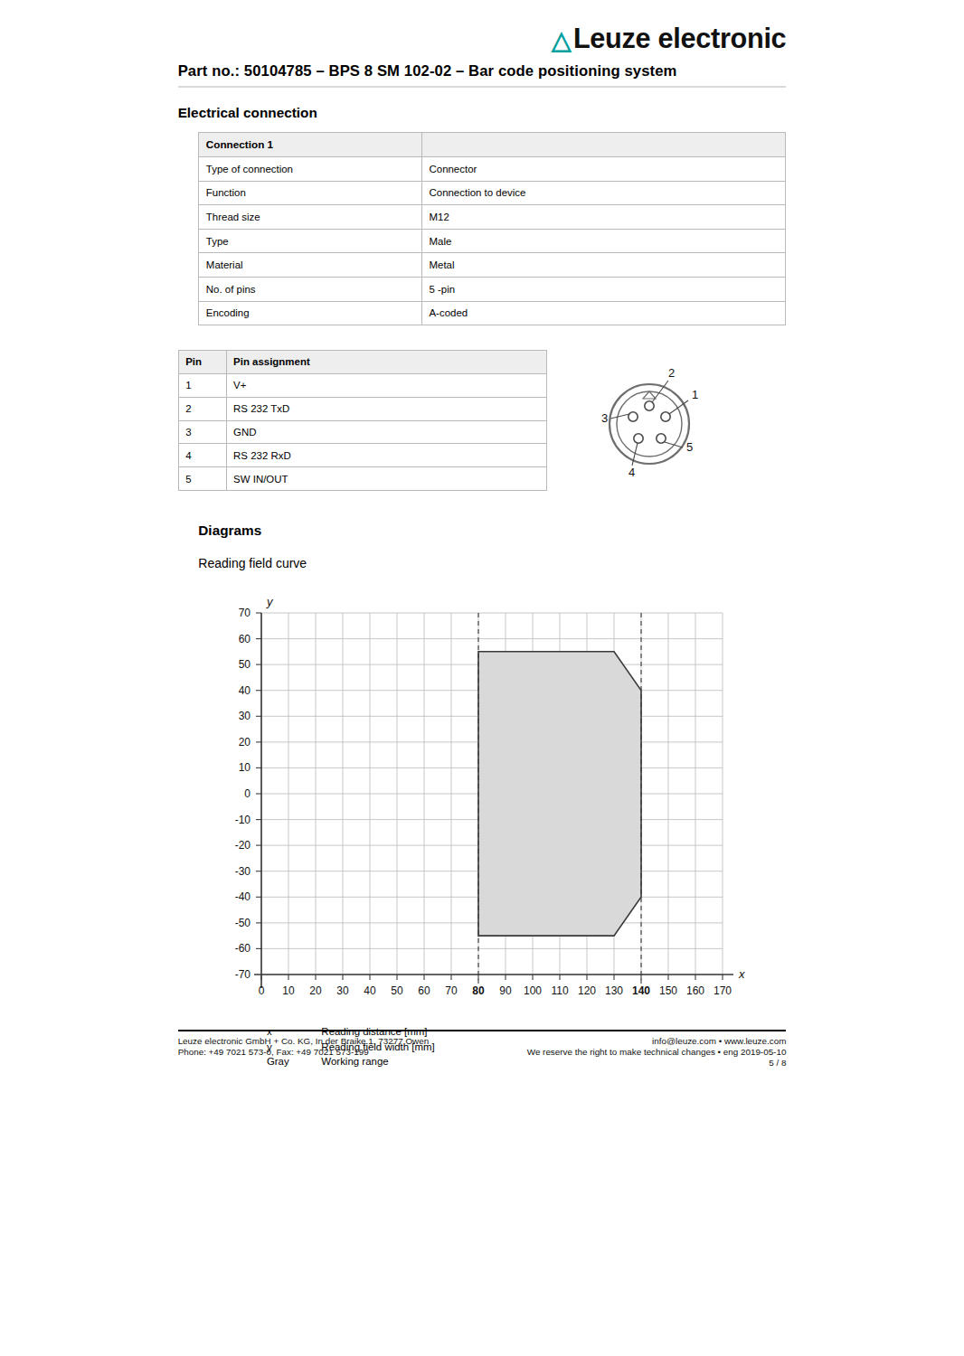△Leuze electronic
Part no.: 50104785 – BPS 8 SM 102-02 – Bar code positioning system
Electrical connection
| Connection 1 | |
| --- | --- |
| Type of connection | Connector |
| Function | Connection to device |
| Thread size | M12 |
| Type | Male |
| Material | Metal |
| No. of pins | 5 -pin |
| Encoding | A-coded |
| Pin | Pin assignment |
| --- | --- |
| 1 | V+ |
| 2 | RS 232 TxD |
| 3 | GND |
| 4 | RS 232 RxD |
| 5 | SW IN/OUT |
1 3 2 5 4
Diagrams
Reading field curve
plot geometry: x: 0..170 mm -> px 70..580 (3.0 px per mm) y: -70..70 mm -> px 430..30 (2.857 px per mm), y=0 at px 230 working range polygon: x=80 -> 310 ; x=130 -> 460 ; x=140 -> 490 y=+55 -> 72.8 ; y=+40 -> 115.7 ; y=-40 -> 344.3 ; y=-55 -> 387.1 70 60 50 40 30 20 10 0 -10 -20 -30 -40 -50 -60 -70 0 10 20 30 40 50 60 70 80 90 100 110 120 130 140 150 160 170 y x
| x | Reading distance [mm] |
| y | Reading field width [mm] |
| Gray | Working range |
Leuze electronic GmbH + Co. KG, In der Braike 1, 73277 Owen
Phone: +49 7021 573-0, Fax: +49 7021 573-199
info@leuze.com • www.leuze.com
We reserve the right to make technical changes • eng 2019-05-10
5 / 8